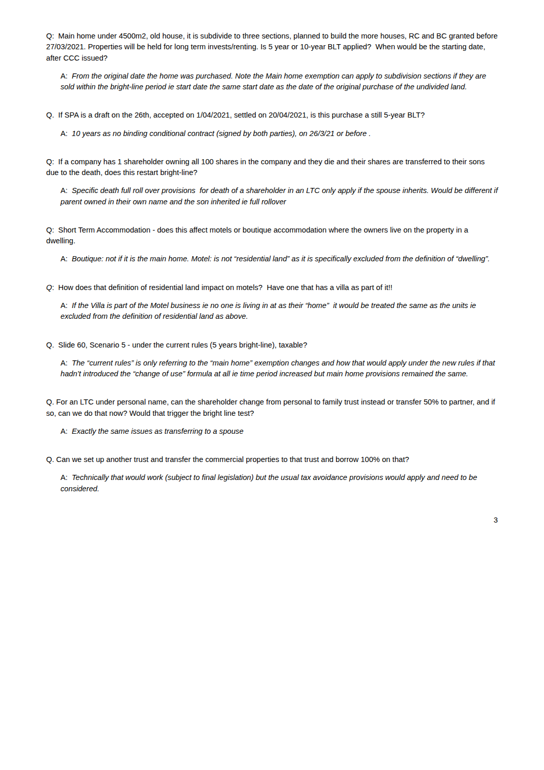Q: Main home under 4500m2, old house, it is subdivide to three sections, planned to build the more houses, RC and BC granted before 27/03/2021. Properties will be held for long term invests/renting. Is 5 year or 10-year BLT applied? When would be the starting date, after CCC issued?
A: From the original date the home was purchased. Note the Main home exemption can apply to subdivision sections if they are sold within the bright-line period ie start date the same start date as the date of the original purchase of the undivided land.
Q. If SPA is a draft on the 26th, accepted on 1/04/2021, settled on 20/04/2021, is this purchase a still 5-year BLT?
A: 10 years as no binding conditional contract (signed by both parties), on 26/3/21 or before .
Q: If a company has 1 shareholder owning all 100 shares in the company and they die and their shares are transferred to their sons due to the death, does this restart bright-line?
A: Specific death full roll over provisions for death of a shareholder in an LTC only apply if the spouse inherits. Would be different if parent owned in their own name and the son inherited ie full rollover
Q: Short Term Accommodation - does this affect motels or boutique accommodation where the owners live on the property in a dwelling.
A: Boutique: not if it is the main home. Motel: is not “residential land” as it is specifically excluded from the definition of “dwelling”.
Q: How does that definition of residential land impact on motels? Have one that has a villa as part of it!!
A: If the Villa is part of the Motel business ie no one is living in at as their “home” it would be treated the same as the units ie excluded from the definition of residential land as above.
Q. Slide 60, Scenario 5 - under the current rules (5 years bright-line), taxable?
A: The “current rules” is only referring to the “main home” exemption changes and how that would apply under the new rules if that hadn’t introduced the “change of use” formula at all ie time period increased but main home provisions remained the same.
Q. For an LTC under personal name, can the shareholder change from personal to family trust instead or transfer 50% to partner, and if so, can we do that now? Would that trigger the bright line test?
A: Exactly the same issues as transferring to a spouse
Q. Can we set up another trust and transfer the commercial properties to that trust and borrow 100% on that?
A: Technically that would work (subject to final legislation) but the usual tax avoidance provisions would apply and need to be considered.
3